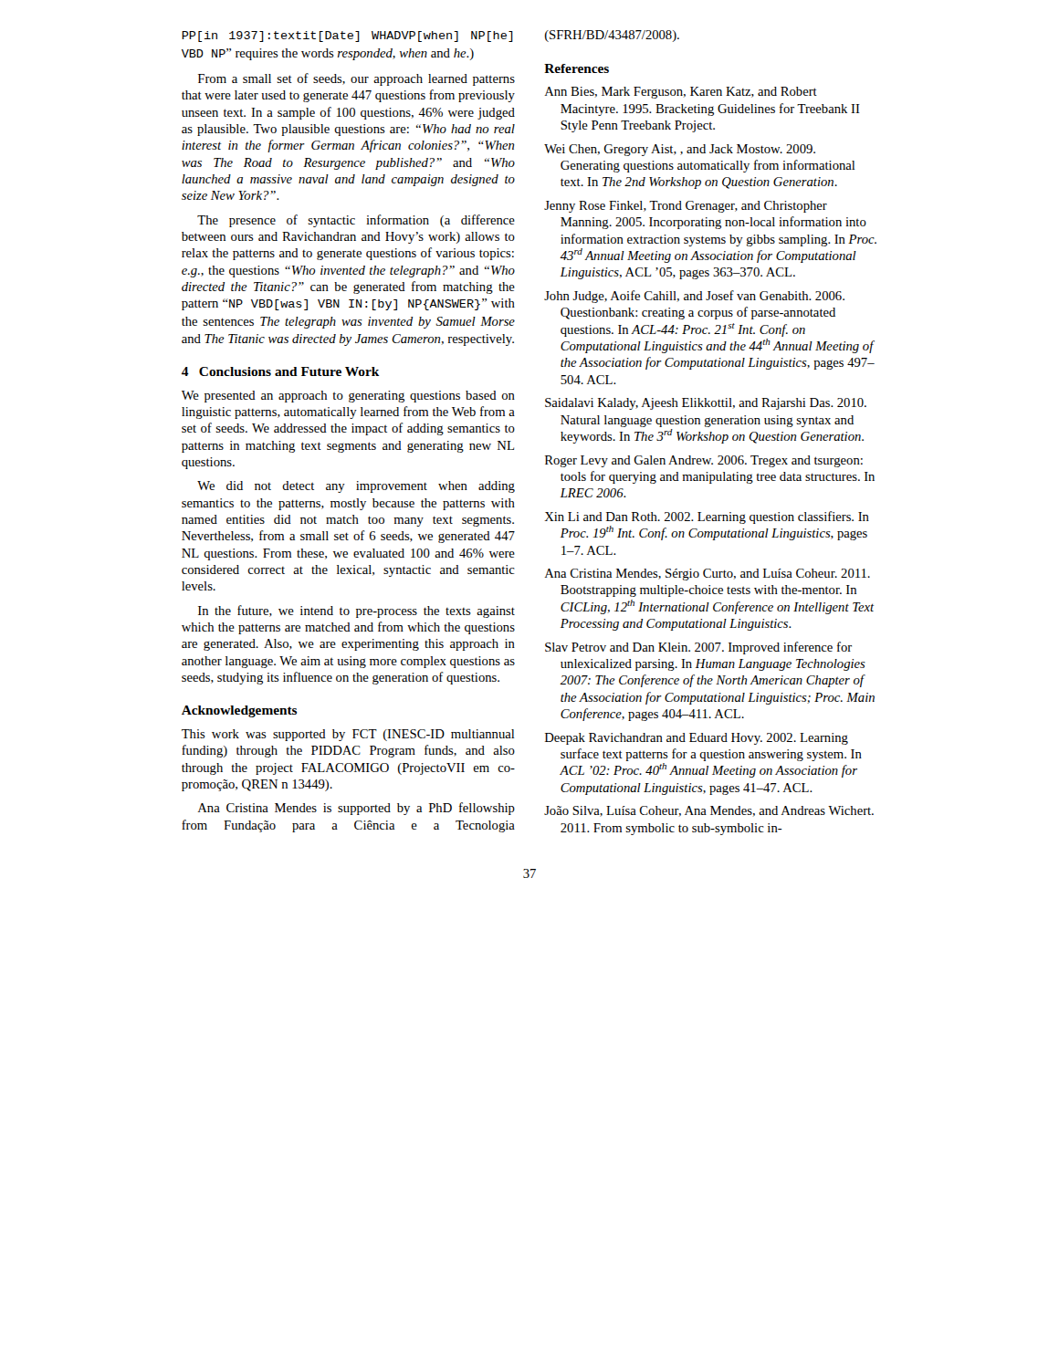PP[in 1937]:textit[Date] WHADVP[when] NP[he] VBD NP” requires the words responded, when and he.)
From a small set of seeds, our approach learned patterns that were later used to generate 447 questions from previously unseen text. In a sample of 100 questions, 46% were judged as plausible. Two plausible questions are: “Who had no real interest in the former German African colonies?”, “When was The Road to Resurgence published?” and “Who launched a massive naval and land campaign designed to seize New York?”.
The presence of syntactic information (a difference between ours and Ravichandran and Hovy’s work) allows to relax the patterns and to generate questions of various topics: e.g., the questions “Who invented the telegraph?” and “Who directed the Titanic?” can be generated from matching the pattern “NP VBD[was] VBN IN:[by] NP{ANSWER}” with the sentences The telegraph was invented by Samuel Morse and The Titanic was directed by James Cameron, respectively.
4 Conclusions and Future Work
We presented an approach to generating questions based on linguistic patterns, automatically learned from the Web from a set of seeds. We addressed the impact of adding semantics to patterns in matching text segments and generating new NL questions.
We did not detect any improvement when adding semantics to the patterns, mostly because the patterns with named entities did not match too many text segments. Nevertheless, from a small set of 6 seeds, we generated 447 NL questions. From these, we evaluated 100 and 46% were considered correct at the lexical, syntactic and semantic levels.
In the future, we intend to pre-process the texts against which the patterns are matched and from which the questions are generated. Also, we are experimenting this approach in another language. We aim at using more complex questions as seeds, studying its influence on the generation of questions.
Acknowledgements
This work was supported by FCT (INESC-ID multiannual funding) through the PIDDAC Program funds, and also through the project FALACOMIGO (ProjectoVII em co-promoção, QREN n 13449).
Ana Cristina Mendes is supported by a PhD fellowship from Fundação para a Ciência e a Tecnologia (SFRH/BD/43487/2008).
References
Ann Bies, Mark Ferguson, Karen Katz, and Robert Macintyre. 1995. Bracketing Guidelines for Treebank II Style Penn Treebank Project.
Wei Chen, Gregory Aist, , and Jack Mostow. 2009. Generating questions automatically from informational text. In The 2nd Workshop on Question Generation.
Jenny Rose Finkel, Trond Grenager, and Christopher Manning. 2005. Incorporating non-local information into information extraction systems by gibbs sampling. In Proc. 43rd Annual Meeting on Association for Computational Linguistics, ACL ’05, pages 363–370. ACL.
John Judge, Aoife Cahill, and Josef van Genabith. 2006. Questionbank: creating a corpus of parse-annotated questions. In ACL-44: Proc. 21st Int. Conf. on Computational Linguistics and the 44th Annual Meeting of the Association for Computational Linguistics, pages 497–504. ACL.
Saidalavi Kalady, Ajeesh Elikkottil, and Rajarshi Das. 2010. Natural language question generation using syntax and keywords. In The 3rd Workshop on Question Generation.
Roger Levy and Galen Andrew. 2006. Tregex and tsurgeon: tools for querying and manipulating tree data structures. In LREC 2006.
Xin Li and Dan Roth. 2002. Learning question classifiers. In Proc. 19th Int. Conf. on Computational Linguistics, pages 1–7. ACL.
Ana Cristina Mendes, Sérgio Curto, and Luísa Coheur. 2011. Bootstrapping multiple-choice tests with the-mentor. In CICLing, 12th International Conference on Intelligent Text Processing and Computational Linguistics.
Slav Petrov and Dan Klein. 2007. Improved inference for unlexicalized parsing. In Human Language Technologies 2007: The Conference of the North American Chapter of the Association for Computational Linguistics; Proc. Main Conference, pages 404–411. ACL.
Deepak Ravichandran and Eduard Hovy. 2002. Learning surface text patterns for a question answering system. In ACL ’02: Proc. 40th Annual Meeting on Association for Computational Linguistics, pages 41–47. ACL.
João Silva, Luísa Coheur, Ana Mendes, and Andreas Wichert. 2011. From symbolic to sub-symbolic in-
37